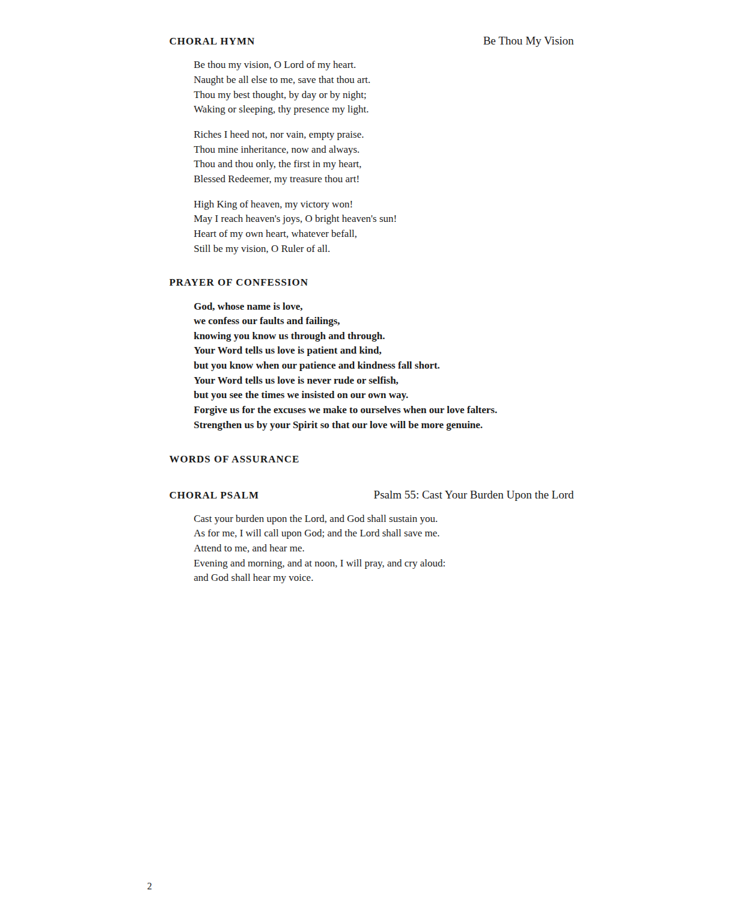Choral Hymn
Be Thou My Vision
Be thou my vision, O Lord of my heart.
Naught be all else to me, save that thou art.
Thou my best thought, by day or by night;
Waking or sleeping, thy presence my light.
Riches I heed not, nor vain, empty praise.
Thou mine inheritance, now and always.
Thou and thou only, the first in my heart,
Blessed Redeemer, my treasure thou art!
High King of heaven, my victory won!
May I reach heaven's joys, O bright heaven's sun!
Heart of my own heart, whatever befall,
Still be my vision, O Ruler of all.
Prayer of Confession
God, whose name is love,
we confess our faults and failings,
knowing you know us through and through.
Your Word tells us love is patient and kind,
but you know when our patience and kindness fall short.
Your Word tells us love is never rude or selfish,
but you see the times we insisted on our own way.
Forgive us for the excuses we make to ourselves when our love falters.
Strengthen us by your Spirit so that our love will be more genuine.
Words of Assurance
Choral Psalm
Psalm 55: Cast Your Burden Upon the Lord
Cast your burden upon the Lord, and God shall sustain you.
As for me, I will call upon God; and the Lord shall save me.
Attend to me, and hear me.
Evening and morning, and at noon, I will pray, and cry aloud:
and God shall hear my voice.
2